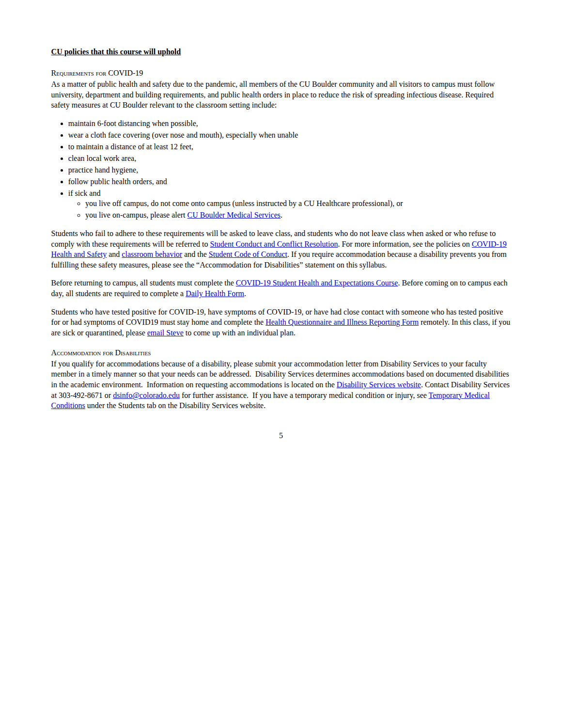CU policies that this course will uphold
Requirements for COVID-19
As a matter of public health and safety due to the pandemic, all members of the CU Boulder community and all visitors to campus must follow university, department and building requirements, and public health orders in place to reduce the risk of spreading infectious disease. Required safety measures at CU Boulder relevant to the classroom setting include:
maintain 6-foot distancing when possible,
wear a cloth face covering (over nose and mouth), especially when unable
to maintain a distance of at least 12 feet,
clean local work area,
practice hand hygiene,
follow public health orders, and
if sick and
you live off campus, do not come onto campus (unless instructed by a CU Healthcare professional), or
you live on-campus, please alert CU Boulder Medical Services.
Students who fail to adhere to these requirements will be asked to leave class, and students who do not leave class when asked or who refuse to comply with these requirements will be referred to Student Conduct and Conflict Resolution. For more information, see the policies on COVID-19 Health and Safety and classroom behavior and the Student Code of Conduct. If you require accommodation because a disability prevents you from fulfilling these safety measures, please see the “Accommodation for Disabilities” statement on this syllabus.
Before returning to campus, all students must complete the COVID-19 Student Health and Expectations Course. Before coming on to campus each day, all students are required to complete a Daily Health Form.
Students who have tested positive for COVID-19, have symptoms of COVID-19, or have had close contact with someone who has tested positive for or had symptoms of COVID19 must stay home and complete the Health Questionnaire and Illness Reporting Form remotely. In this class, if you are sick or quarantined, please email Steve to come up with an individual plan.
Accommodation for Disabilities
If you qualify for accommodations because of a disability, please submit your accommodation letter from Disability Services to your faculty member in a timely manner so that your needs can be addressed. Disability Services determines accommodations based on documented disabilities in the academic environment. Information on requesting accommodations is located on the Disability Services website. Contact Disability Services at 303-492-8671 or dsinfo@colorado.edu for further assistance. If you have a temporary medical condition or injury, see Temporary Medical Conditions under the Students tab on the Disability Services website.
5